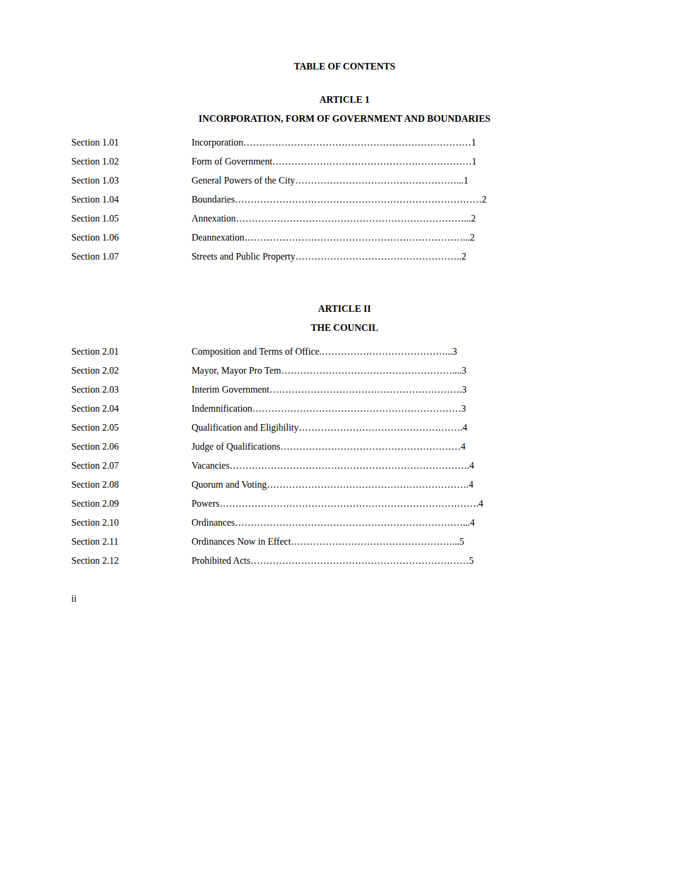TABLE OF CONTENTS
ARTICLE 1
INCORPORATION, FORM OF GOVERNMENT AND BOUNDARIES
| Section 1.01 | Incorporation………………………………………………………………1 |
| Section 1.02 | Form of Government………………………………………………………1 |
| Section 1.03 | General Powers of the City……………………………………………...1 |
| Section 1.04 | Boundaries……………………………………………………………………2 |
| Section 1.05 | Annexation………………………………………………………………...2 |
| Section 1.06 | Deannexation……………………………………………………………...2 |
| Section 1.07 | Streets and Public Property……………………………………………..2 |
ARTICLE II
THE COUNCIL
| Section 2.01 | Composition and Terms of Office.…………………………………...3 |
| Section 2.02 | Mayor, Mayor Pro Tem………………………………………………....3 |
| Section 2.03 | Interim Government…………………………………………………….3 |
| Section 2.04 | Indemnification…………………………………………………………3 |
| Section 2.05 | Qualification and Eligibility…………………………………………….4 |
| Section 2.06 | Judge of Qualifications…………………………………………………4 |
| Section 2.07 | Vacancies………………………………………………………………….4 |
| Section 2.08 | Quorum and Voting……………………………………………………….4 |
| Section 2.09 | Powers……………………………………………………………………….4 |
| Section 2.10 | Ordinances………………………………………………………………...4 |
| Section 2.11 | Ordinances Now in Effect……………………………………………...5 |
| Section 2.12 | Prohibited Acts……………………………………………………………5 |
ii